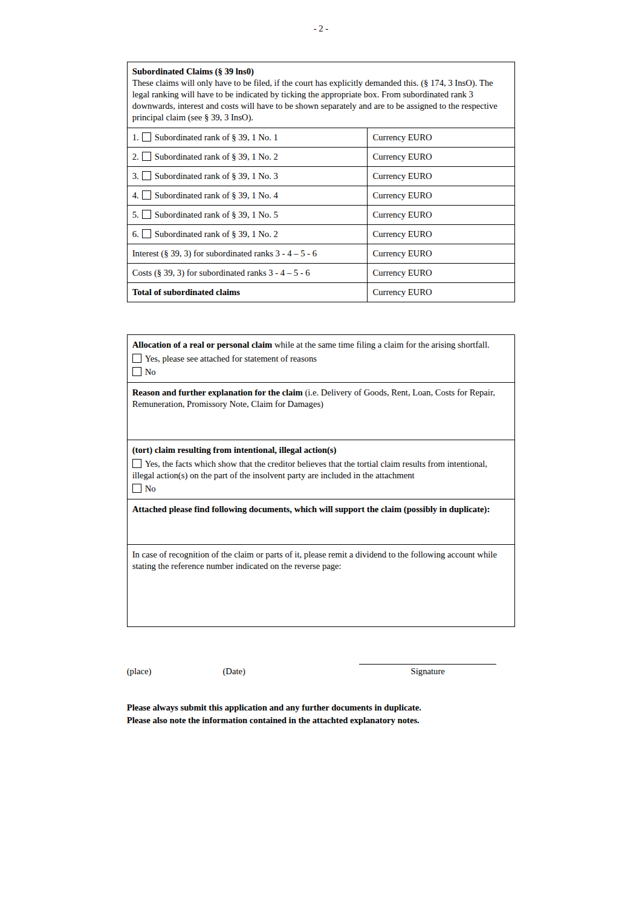- 2 -
| Subordinated Claims (§ 39 lns0) These claims will only have to be filed, if the court has explicitly demanded this. (§ 174, 3 InsO). The legal ranking will have to be indicated by ticking the appropriate box. From subordinated rank 3 downwards, interest and costs will have to be shown separately and are to be assigned to the respective principal claim (see § 39, 3 InsO). |
| 1. Subordinated rank of § 39, 1 No. 1 | Currency EURO |
| 2. Subordinated rank of § 39, 1 No. 2 | Currency EURO |
| 3. Subordinated rank of § 39, 1 No. 3 | Currency EURO |
| 4. Subordinated rank of § 39, 1 No. 4 | Currency EURO |
| 5. Subordinated rank of § 39, 1 No. 5 | Currency EURO |
| 6. Subordinated rank of § 39, 1 No. 2 | Currency EURO |
| Interest (§ 39, 3) for subordinated ranks 3 - 4 – 5 - 6 | Currency EURO |
| Costs (§ 39, 3) for subordinated ranks 3 - 4 – 5 - 6 | Currency EURO |
| Total of subordinated claims | Currency EURO |
| Allocation of a real or personal claim while at the same time filing a claim for the arising shortfall. Yes, please see attached for statement of reasons No |
| Reason and further explanation for the claim (i.e. Delivery of Goods, Rent, Loan, Costs for Repair, Remuneration, Promissory Note, Claim for Damages) |
| (tort) claim resulting from intentional, illegal action(s) Yes, the facts which show that the creditor believes that the tortial claim results from intentional, illegal action(s) on the part of the insolvent party are included in the attachment No |
| Attached please find following documents, which will support the claim (possibly in duplicate): |
| In case of recognition of the claim or parts of it, please remit a dividend to the following account while stating the reference number indicated on the reverse page: |
| (place) (Date) | Signature |
Please always submit this application and any further documents in duplicate.
Please also note the information contained in the attachted explanatory notes.